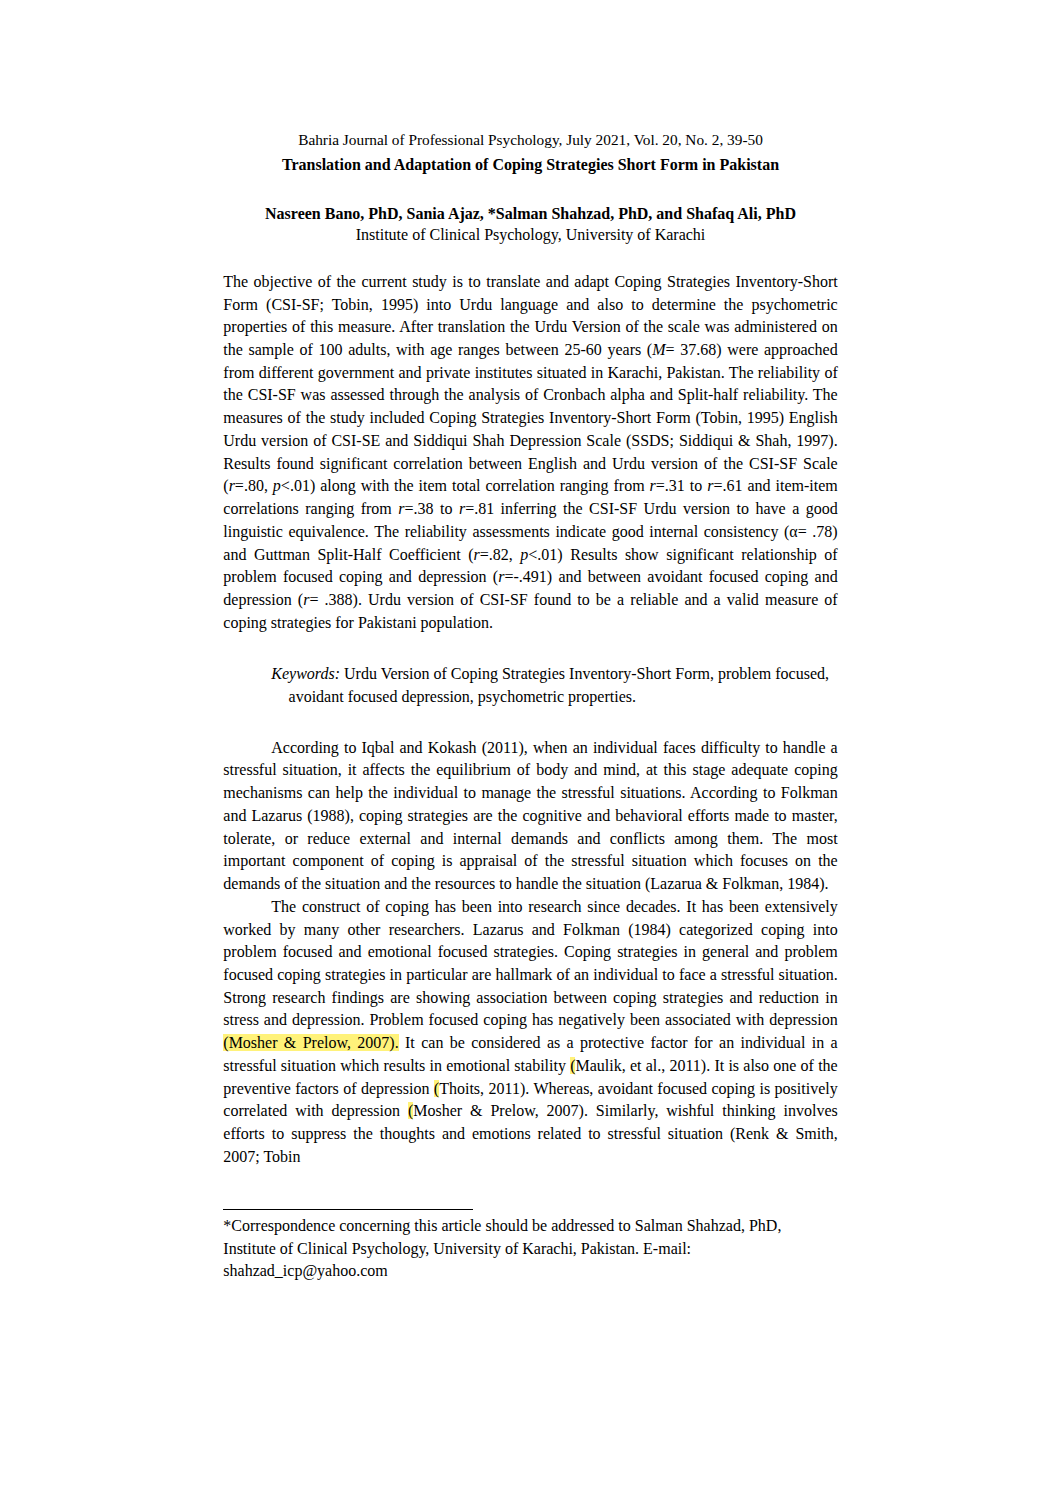Bahria Journal of Professional Psychology, July 2021, Vol. 20, No. 2, 39-50
Translation and Adaptation of Coping Strategies Short Form in Pakistan
Nasreen Bano, PhD, Sania Ajaz, *Salman Shahzad, PhD, and Shafaq Ali, PhD
Institute of Clinical Psychology, University of Karachi
The objective of the current study is to translate and adapt Coping Strategies Inventory-Short Form (CSI-SF; Tobin, 1995) into Urdu language and also to determine the psychometric properties of this measure. After translation the Urdu Version of the scale was administered on the sample of 100 adults, with age ranges between 25-60 years (M= 37.68) were approached from different government and private institutes situated in Karachi, Pakistan. The reliability of the CSI-SF was assessed through the analysis of Cronbach alpha and Split-half reliability. The measures of the study included Coping Strategies Inventory-Short Form (Tobin, 1995) English Urdu version of CSI-SE and Siddiqui Shah Depression Scale (SSDS; Siddiqui & Shah, 1997). Results found significant correlation between English and Urdu version of the CSI-SF Scale (r=.80, p<.01) along with the item total correlation ranging from r=.31 to r=.61 and item-item correlations ranging from r=.38 to r=.81 inferring the CSI-SF Urdu version to have a good linguistic equivalence. The reliability assessments indicate good internal consistency (α= .78) and Guttman Split-Half Coefficient (r=.82, p<.01) Results show significant relationship of problem focused coping and depression (r=-.491) and between avoidant focused coping and depression (r= .388). Urdu version of CSI-SF found to be a reliable and a valid measure of coping strategies for Pakistani population.
Keywords: Urdu Version of Coping Strategies Inventory-Short Form, problem focused, avoidant focused depression, psychometric properties.
According to Iqbal and Kokash (2011), when an individual faces difficulty to handle a stressful situation, it affects the equilibrium of body and mind, at this stage adequate coping mechanisms can help the individual to manage the stressful situations. According to Folkman and Lazarus (1988), coping strategies are the cognitive and behavioral efforts made to master, tolerate, or reduce external and internal demands and conflicts among them. The most important component of coping is appraisal of the stressful situation which focuses on the demands of the situation and the resources to handle the situation (Lazarua & Folkman, 1984).
The construct of coping has been into research since decades. It has been extensively worked by many other researchers. Lazarus and Folkman (1984) categorized coping into problem focused and emotional focused strategies. Coping strategies in general and problem focused coping strategies in particular are hallmark of an individual to face a stressful situation. Strong research findings are showing association between coping strategies and reduction in stress and depression. Problem focused coping has negatively been associated with depression (Mosher & Prelow, 2007). It can be considered as a protective factor for an individual in a stressful situation which results in emotional stability (Maulik, et al., 2011). It is also one of the preventive factors of depression (Thoits, 2011). Whereas, avoidant focused coping is positively correlated with depression (Mosher & Prelow, 2007). Similarly, wishful thinking involves efforts to suppress the thoughts and emotions related to stressful situation (Renk & Smith, 2007; Tobin
*Correspondence concerning this article should be addressed to Salman Shahzad, PhD, Institute of Clinical Psychology, University of Karachi, Pakistan. E-mail: shahzad_icp@yahoo.com